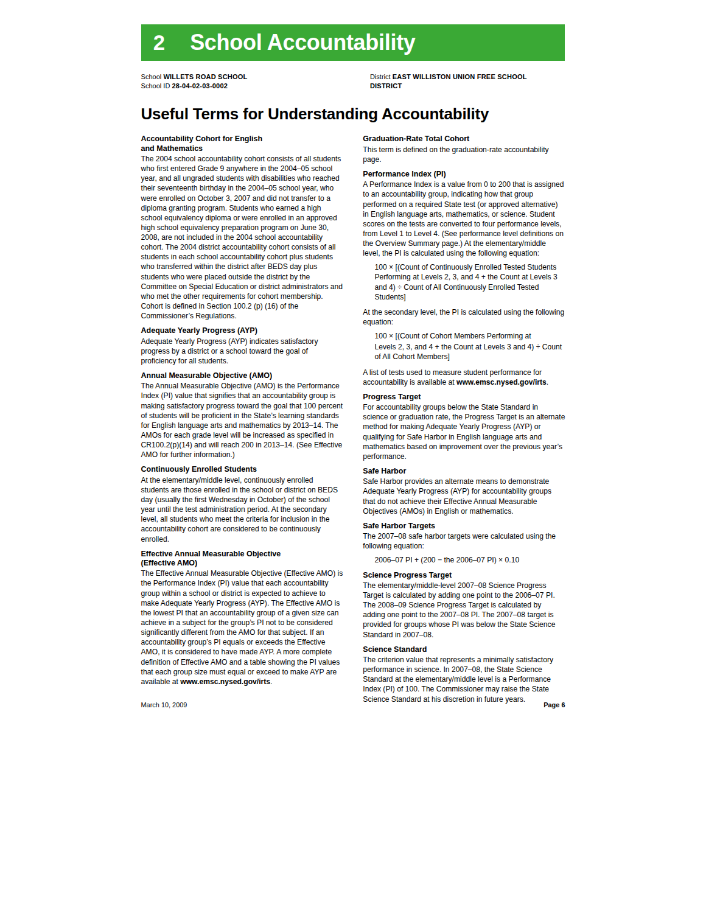2
School Accountability
School WILLETS ROAD SCHOOL
School ID 28-04-02-03-0002
District EAST WILLISTON UNION FREE SCHOOL
DISTRICT
Useful Terms for Understanding Accountability
Accountability Cohort for English
and Mathematics
The 2004 school accountability cohort consists of all students who first entered Grade 9 anywhere in the 2004–05 school year, and all ungraded students with disabilities who reached their seventeenth birthday in the 2004–05 school year, who were enrolled on October 3, 2007 and did not transfer to a diploma granting program. Students who earned a high school equivalency diploma or were enrolled in an approved high school equivalency preparation program on June 30, 2008, are not included in the 2004 school accountability cohort. The 2004 district accountability cohort consists of all students in each school accountability cohort plus students who transferred within the district after BEDS day plus students who were placed outside the district by the Committee on Special Education or district administrators and who met the other requirements for cohort membership. Cohort is defined in Section 100.2 (p) (16) of the Commissioner’s Regulations.
Adequate Yearly Progress (AYP)
Adequate Yearly Progress (AYP) indicates satisfactory progress by a district or a school toward the goal of proficiency for all students.
Annual Measurable Objective (AMO)
The Annual Measurable Objective (AMO) is the Performance Index (PI) value that signifies that an accountability group is making satisfactory progress toward the goal that 100 percent of students will be proficient in the State’s learning standards for English language arts and mathematics by 2013–14. The AMOs for each grade level will be increased as specified in CR100.2(p)(14) and will reach 200 in 2013–14. (See Effective AMO for further information.)
Continuously Enrolled Students
At the elementary/middle level, continuously enrolled students are those enrolled in the school or district on BEDS day (usually the first Wednesday in October) of the school year until the test administration period. At the secondary level, all students who meet the criteria for inclusion in the accountability cohort are considered to be continuously enrolled.
Effective Annual Measurable Objective
(Effective AMO)
The Effective Annual Measurable Objective (Effective AMO) is the Performance Index (PI) value that each accountability group within a school or district is expected to achieve to make Adequate Yearly Progress (AYP). The Effective AMO is the lowest PI that an accountability group of a given size can achieve in a subject for the group’s PI not to be considered significantly different from the AMO for that subject. If an accountability group’s PI equals or exceeds the Effective AMO, it is considered to have made AYP. A more complete definition of Effective AMO and a table showing the PI values that each group size must equal or exceed to make AYP are available at www.emsc.nysed.gov/irts.
Graduation-Rate Total Cohort
This term is defined on the graduation-rate accountability page.
Performance Index (PI)
A Performance Index is a value from 0 to 200 that is assigned to an accountability group, indicating how that group performed on a required State test (or approved alternative) in English language arts, mathematics, or science. Student scores on the tests are converted to four performance levels, from Level 1 to Level 4. (See performance level definitions on the Overview Summary page.) At the elementary/middle level, the PI is calculated using the following equation:
100 × [(Count of Continuously Enrolled Tested Students Performing at Levels 2, 3, and 4 + the Count at Levels 3 and 4) ÷ Count of All Continuously Enrolled Tested Students]
At the secondary level, the PI is calculated using the following equation:
100 × [(Count of Cohort Members Performing at
Levels 2, 3, and 4 + the Count at Levels 3 and 4) ÷ Count of All Cohort Members]
A list of tests used to measure student performance for accountability is available at www.emsc.nysed.gov/irts.
Progress Target
For accountability groups below the State Standard in science or graduation rate, the Progress Target is an alternate method for making Adequate Yearly Progress (AYP) or qualifying for Safe Harbor in English language arts and mathematics based on improvement over the previous year’s performance.
Safe Harbor
Safe Harbor provides an alternate means to demonstrate Adequate Yearly Progress (AYP) for accountability groups that do not achieve their Effective Annual Measurable Objectives (AMOs) in English or mathematics.
Safe Harbor Targets
The 2007–08 safe harbor targets were calculated using the following equation:
2006–07 PI + (200 − the 2006–07 PI) × 0.10
Science Progress Target
The elementary/middle-level 2007–08 Science Progress Target is calculated by adding one point to the 2006–07 PI. The 2008–09 Science Progress Target is calculated by adding one point to the 2007–08 PI. The 2007–08 target is provided for groups whose PI was below the State Science Standard in 2007–08.
Science Standard
The criterion value that represents a minimally satisfactory performance in science. In 2007–08, the State Science Standard at the elementary/middle level is a Performance Index (PI) of 100. The Commissioner may raise the State Science Standard at his discretion in future years.
March 10, 2009
Page 6